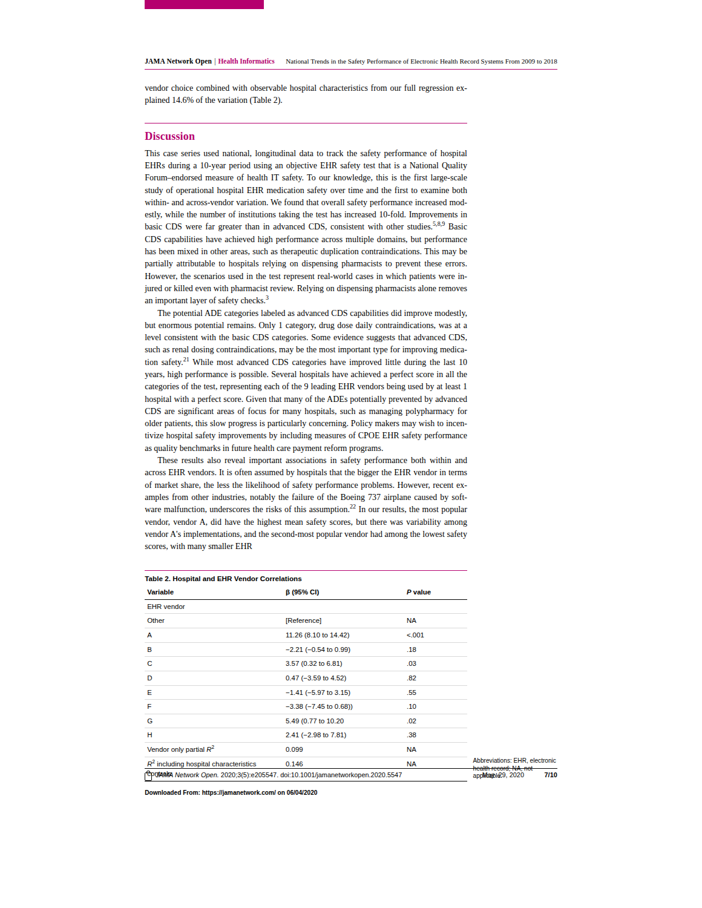JAMA Network Open|Health Informatics
National Trends in the Safety Performance of Electronic Health Record Systems From 2009 to 2018
vendor choice combined with observable hospital characteristics from our full regression explained 14.6% of the variation (Table 2).
Discussion
This case series used national, longitudinal data to track the safety performance of hospital EHRs during a 10-year period using an objective EHR safety test that is a National Quality Forum–endorsed measure of health IT safety. To our knowledge, this is the first large-scale study of operational hospital EHR medication safety over time and the first to examine both within- and across-vendor variation. We found that overall safety performance increased modestly, while the number of institutions taking the test has increased 10-fold. Improvements in basic CDS were far greater than in advanced CDS, consistent with other studies.5,8,9 Basic CDS capabilities have achieved high performance across multiple domains, but performance has been mixed in other areas, such as therapeutic duplication contraindications. This may be partially attributable to hospitals relying on dispensing pharmacists to prevent these errors. However, the scenarios used in the test represent real-world cases in which patients were injured or killed even with pharmacist review. Relying on dispensing pharmacists alone removes an important layer of safety checks.3
The potential ADE categories labeled as advanced CDS capabilities did improve modestly, but enormous potential remains. Only 1 category, drug dose daily contraindications, was at a level consistent with the basic CDS categories. Some evidence suggests that advanced CDS, such as renal dosing contraindications, may be the most important type for improving medication safety.21 While most advanced CDS categories have improved little during the last 10 years, high performance is possible. Several hospitals have achieved a perfect score in all the categories of the test, representing each of the 9 leading EHR vendors being used by at least 1 hospital with a perfect score. Given that many of the ADEs potentially prevented by advanced CDS are significant areas of focus for many hospitals, such as managing polypharmacy for older patients, this slow progress is particularly concerning. Policy makers may wish to incentivize hospital safety improvements by including measures of CPOE EHR safety performance as quality benchmarks in future health care payment reform programs.
These results also reveal important associations in safety performance both within and across EHR vendors. It is often assumed by hospitals that the bigger the EHR vendor in terms of market share, the less the likelihood of safety performance problems. However, recent examples from other industries, notably the failure of the Boeing 737 airplane caused by software malfunction, underscores the risks of this assumption.22 In our results, the most popular vendor, vendor A, did have the highest mean safety scores, but there was variability among vendor A's implementations, and the second-most popular vendor had among the lowest safety scores, with many smaller EHR
Table 2. Hospital and EHR Vendor Correlations
| Variable | β (95% CI) | P value |
| --- | --- | --- |
| EHR vendor | | |
| Other | [Reference] | NA |
| A | 11.26 (8.10 to 14.42) | <.001 |
| B | −2.21 (−0.54 to 0.99) | .18 |
| C | 3.57 (0.32 to 6.81) | .03 |
| D | 0.47 (−3.59 to 4.52) | .82 |
| E | −1.41 (−5.97 to 3.15) | .55 |
| F | −3.38 (−7.45 to 0.68)) | .10 |
| G | 5.49 (0.77 to 10.20 | .02 |
| H | 2.41 (−2.98 to 7.81) | .38 |
| Vendor only partial R 2 | 0.099 | NA |
| R 2 including hospital characteristics controls | 0.146 | NA |
Abbreviations: EHR, electronic health record; NA, not applicable.
JAMA Network Open. 2020;3(5):e205547. doi:10.1001/jamanetworkopen.2020.5547 May 29, 2020 7/10
Downloaded From: https://jamanetwork.com/ on 06/04/2020